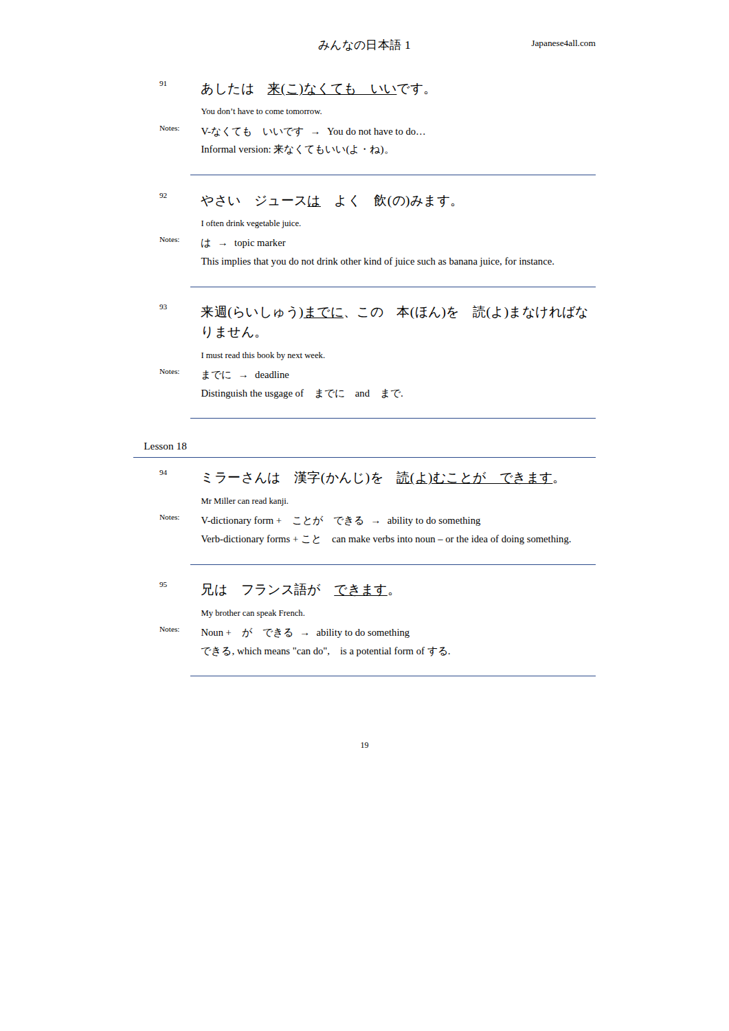みんなの日本語 1
Japanese4all.com
91
あしたは　来(こ)なくても　いいです。
You don’t have to come tomorrow.
Notes:
V-なくても　いいです→You do not have to do…
Informal version: 来なくてもいい(よ・ね)。
92
やさい　ジュースは　よく　飲(の)みます。
I often drink vegetable juice.
Notes:
は→topic marker
This implies that you do not drink other kind of juice such as banana juice, for instance.
93
来週(らいしゅう)までに、この　本(ほん)を　読(よ)まなければなりません。
I must read this book by next week.
Notes:
までに→deadline
Distinguish the usgage of　までに　and　まで.
Lesson 18
94
ミラーさんは　漢字(かんじ)を　読(よ)むことが　できます。
Mr Miller can read kanji.
Notes:
V-dictionary form +　ことが　できる→ability to do something
Verb-dictionary forms + こと　can make verbs into noun – or the idea of doing something.
95
兄は　フランス語が　できます。
My brother can speak French.
Notes:
Noun +　が　できる→ability to do something
できる, which means "can do",　is a potential form of する.
19